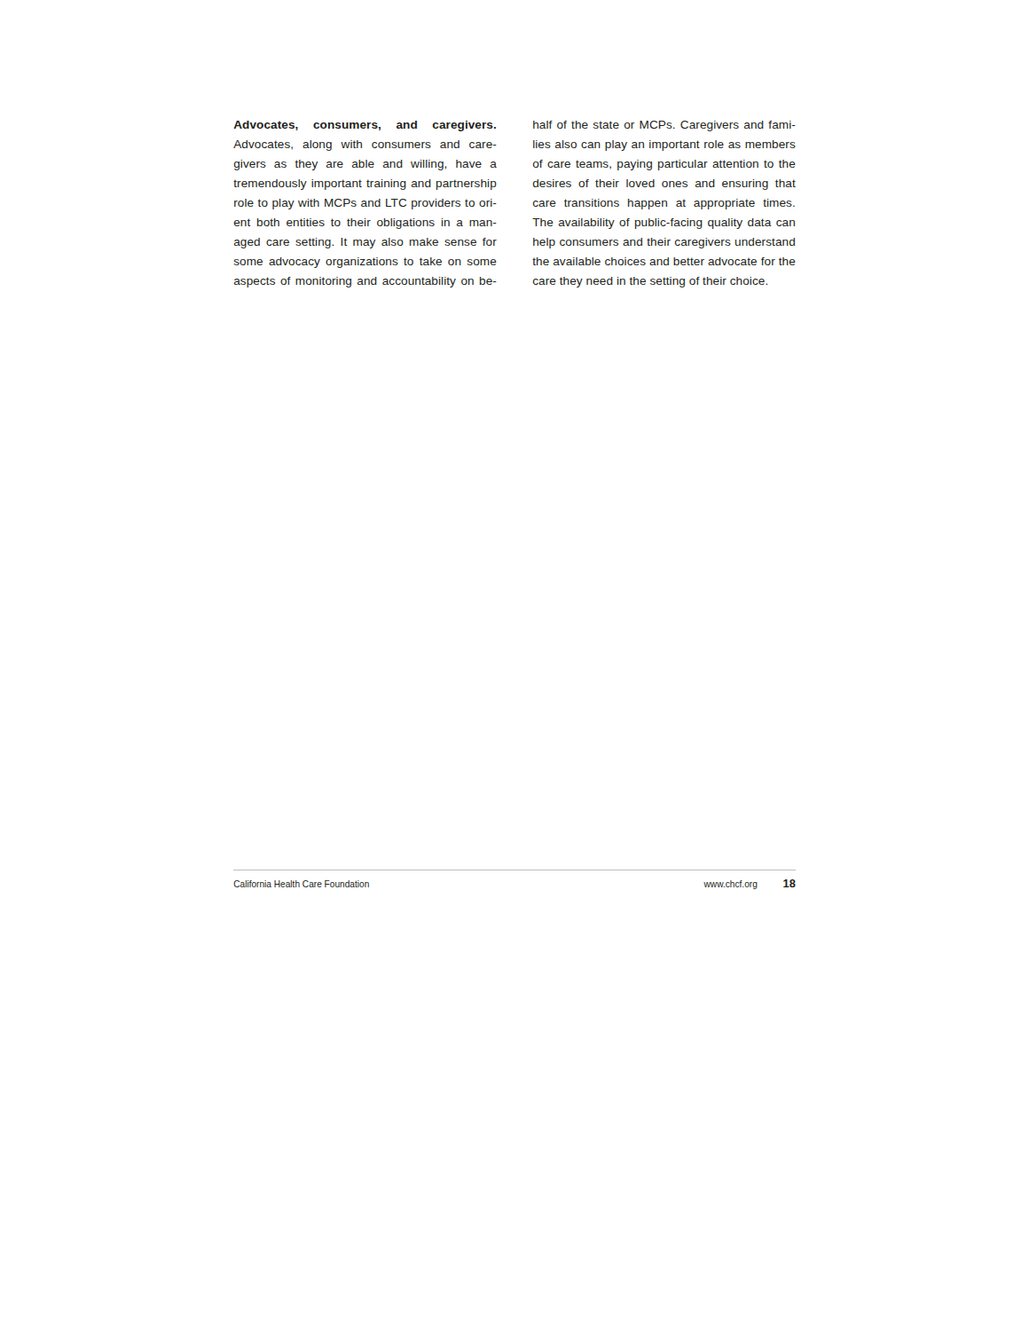Advocates, consumers, and caregivers. Advocates, along with consumers and caregivers as they are able and willing, have a tremendously important training and partnership role to play with MCPs and LTC providers to orient both entities to their obligations in a managed care setting. It may also make sense for some advocacy organizations to take on some aspects of monitoring and accountability on behalf of the state or MCPs. Caregivers and families also can play an important role as members of care teams, paying particular attention to the desires of their loved ones and ensuring that care transitions happen at appropriate times. The availability of public-facing quality data can help consumers and their caregivers understand the available choices and better advocate for the care they need in the setting of their choice.
California Health Care Foundation www.chcf.org 18